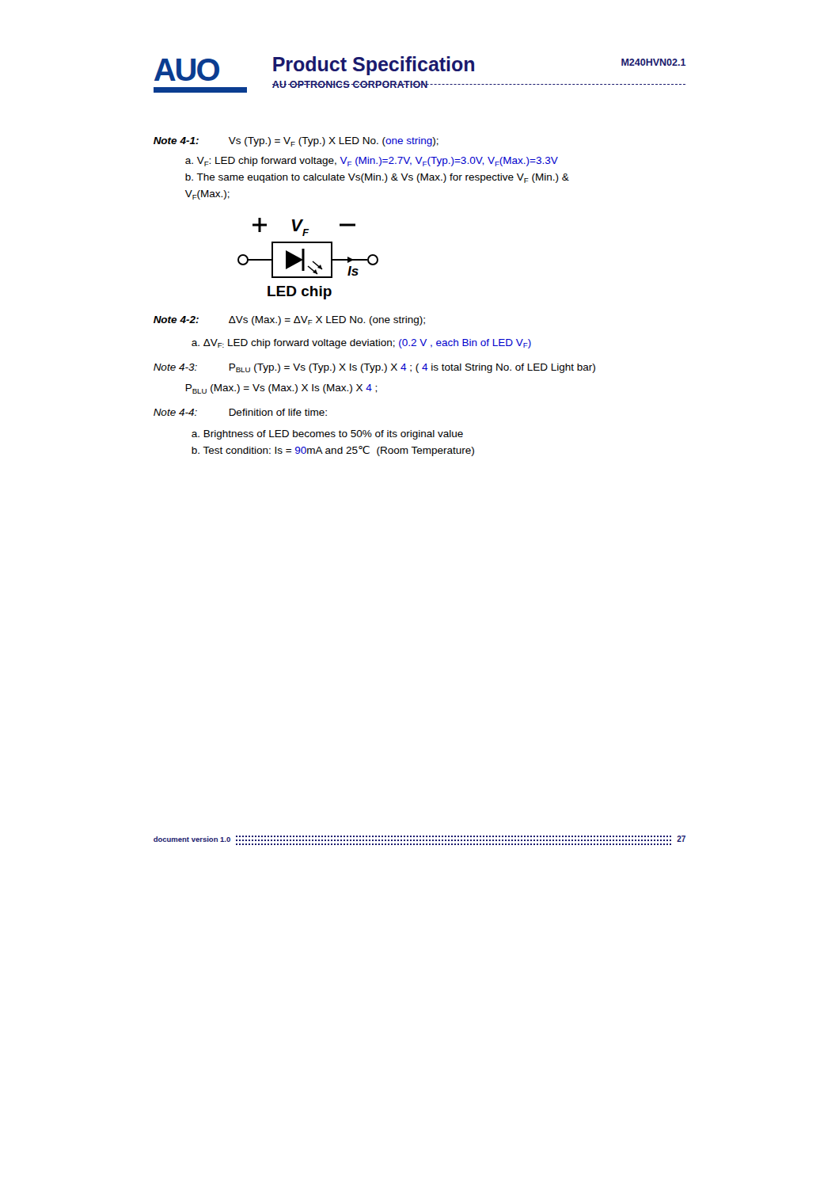AUO
M240HVN02.1
Product Specification
AU OPTRONICS CORPORATION
Note 4-1:
Vs (Typ.) = VF (Typ.) X LED No. (one string);
a. VF: LED chip forward voltage, VF (Min.)=2.7V, VF(Typ.)=3.0V, VF(Max.)=3.3V
b. The same euqation to calculate Vs(Min.) & Vs (Max.) for respective VF (Min.) &
VF(Max.);
V F Is LED chip
Note 4-2:
ΔVs (Max.) = ΔVF X LED No. (one string);
a. ΔVF: LED chip forward voltage deviation; (0.2 V , each Bin of LED VF)
Note 4-3:
PBLU (Typ.) = Vs (Typ.) X Is (Typ.) X 4 ; ( 4 is total String No. of LED Light bar)
PBLU (Max.) = Vs (Max.) X Is (Max.) X 4 ;
Note 4-4:
Definition of life time:
a. Brightness of LED becomes to 50% of its original value
b. Test condition: Is = 90mA and 25℃ (Room Temperature)
document version 1.0
27